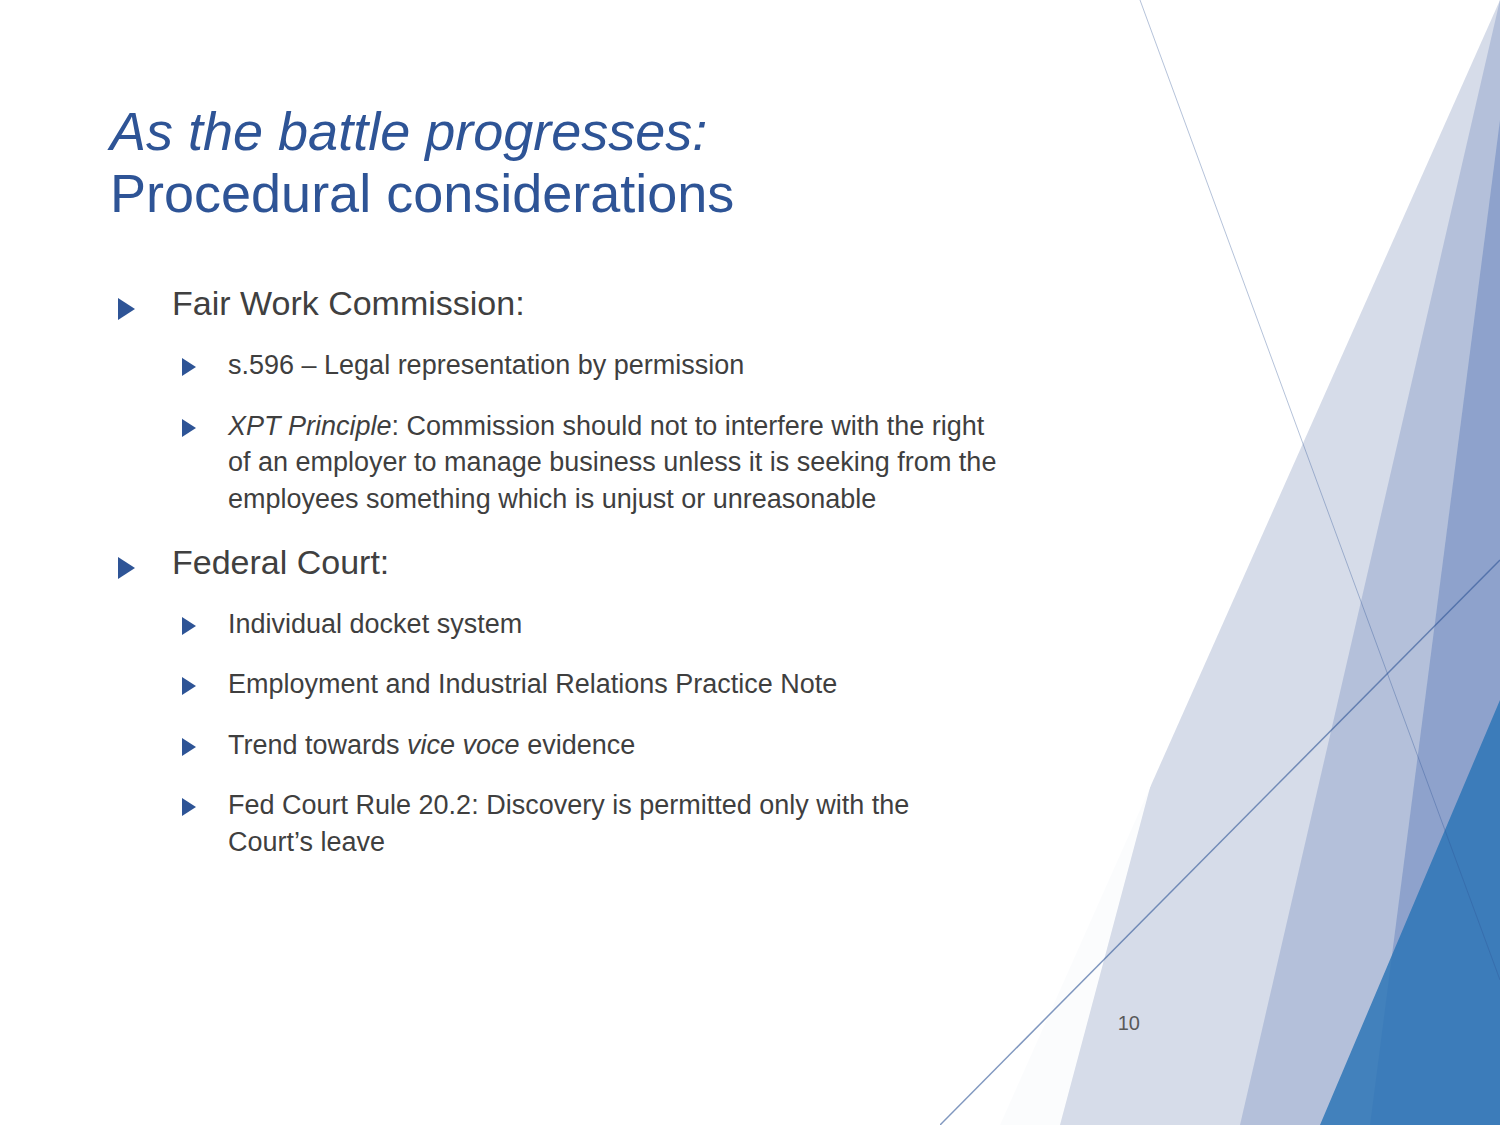As the battle progresses: Procedural considerations
Fair Work Commission:
s.596 – Legal representation by permission
XPT Principle: Commission should not to interfere with the right of an employer to manage business unless it is seeking from the employees something which is unjust or unreasonable
Federal Court:
Individual docket system
Employment and Industrial Relations Practice Note
Trend towards vice voce evidence
Fed Court Rule 20.2: Discovery is permitted only with the Court’s leave
10